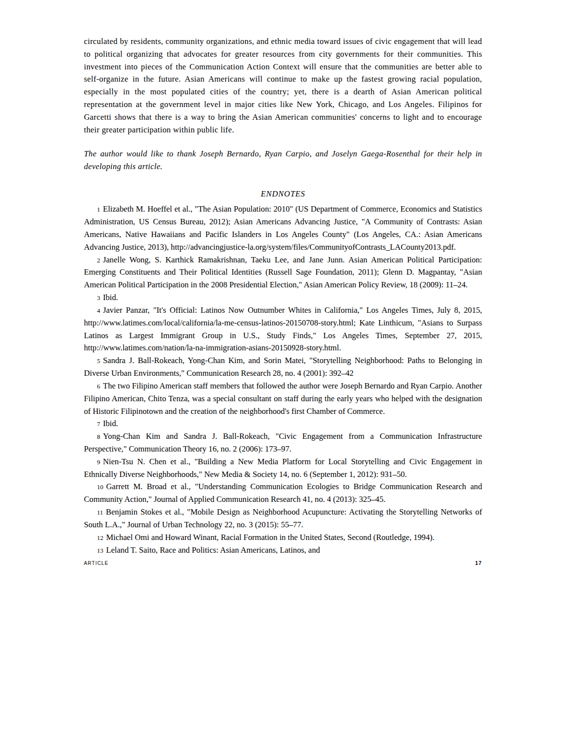circulated by residents, community organizations, and ethnic media toward issues of civic engagement that will lead to political organizing that advocates for greater resources from city governments for their communities. This investment into pieces of the Communication Action Context will ensure that the communities are better able to self-organize in the future. Asian Americans will continue to make up the fastest growing racial population, especially in the most populated cities of the country; yet, there is a dearth of Asian American political representation at the government level in major cities like New York, Chicago, and Los Angeles. Filipinos for Garcetti shows that there is a way to bring the Asian American communities' concerns to light and to encourage their greater participation within public life.
The author would like to thank Joseph Bernardo, Ryan Carpio, and Joselyn Gaega-Rosenthal for their help in developing this article.
ENDNOTES
Elizabeth M. Hoeffel et al., "The Asian Population: 2010" (US Department of Commerce, Economics and Statistics Administration, US Census Bureau, 2012); Asian Americans Advancing Justice, "A Community of Contrasts: Asian Americans, Native Hawaiians and Pacific Islanders in Los Angeles County" (Los Angeles, CA.: Asian Americans Advancing Justice, 2013), http://advancingjustice-la.org/system/files/CommunityofContrasts_LACounty2013.pdf.
Janelle Wong, S. Karthick Ramakrishnan, Taeku Lee, and Jane Junn. Asian American Political Participation: Emerging Constituents and Their Political Identities (Russell Sage Foundation, 2011); Glenn D. Magpantay, "Asian American Political Participation in the 2008 Presidential Election," Asian American Policy Review, 18 (2009): 11–24.
Ibid.
Javier Panzar, "It's Official: Latinos Now Outnumber Whites in California," Los Angeles Times, July 8, 2015, http://www.latimes.com/local/california/la-me-census-latinos-20150708-story.html; Kate Linthicum, "Asians to Surpass Latinos as Largest Immigrant Group in U.S., Study Finds," Los Angeles Times, September 27, 2015, http://www.latimes.com/nation/la-na-immigration-asians-20150928-story.html.
Sandra J. Ball-Rokeach, Yong-Chan Kim, and Sorin Matei, "Storytelling Neighborhood: Paths to Belonging in Diverse Urban Environments," Communication Research 28, no. 4 (2001): 392–42
The two Filipino American staff members that followed the author were Joseph Bernardo and Ryan Carpio. Another Filipino American, Chito Tenza, was a special consultant on staff during the early years who helped with the designation of Historic Filipinotown and the creation of the neighborhood's first Chamber of Commerce.
Ibid.
Yong-Chan Kim and Sandra J. Ball-Rokeach, "Civic Engagement from a Communication Infrastructure Perspective," Communication Theory 16, no. 2 (2006): 173–97.
Nien-Tsu N. Chen et al., "Building a New Media Platform for Local Storytelling and Civic Engagement in Ethnically Diverse Neighborhoods," New Media & Society 14, no. 6 (September 1, 2012): 931–50.
Garrett M. Broad et al., "Understanding Communication Ecologies to Bridge Communication Research and Community Action," Journal of Applied Communication Research 41, no. 4 (2013): 325–45.
Benjamin Stokes et al., "Mobile Design as Neighborhood Acupuncture: Activating the Storytelling Networks of South L.A.," Journal of Urban Technology 22, no. 3 (2015): 55–77.
Michael Omi and Howard Winant, Racial Formation in the United States, Second (Routledge, 1994).
Leland T. Saito, Race and Politics: Asian Americans, Latinos, and
Article 17